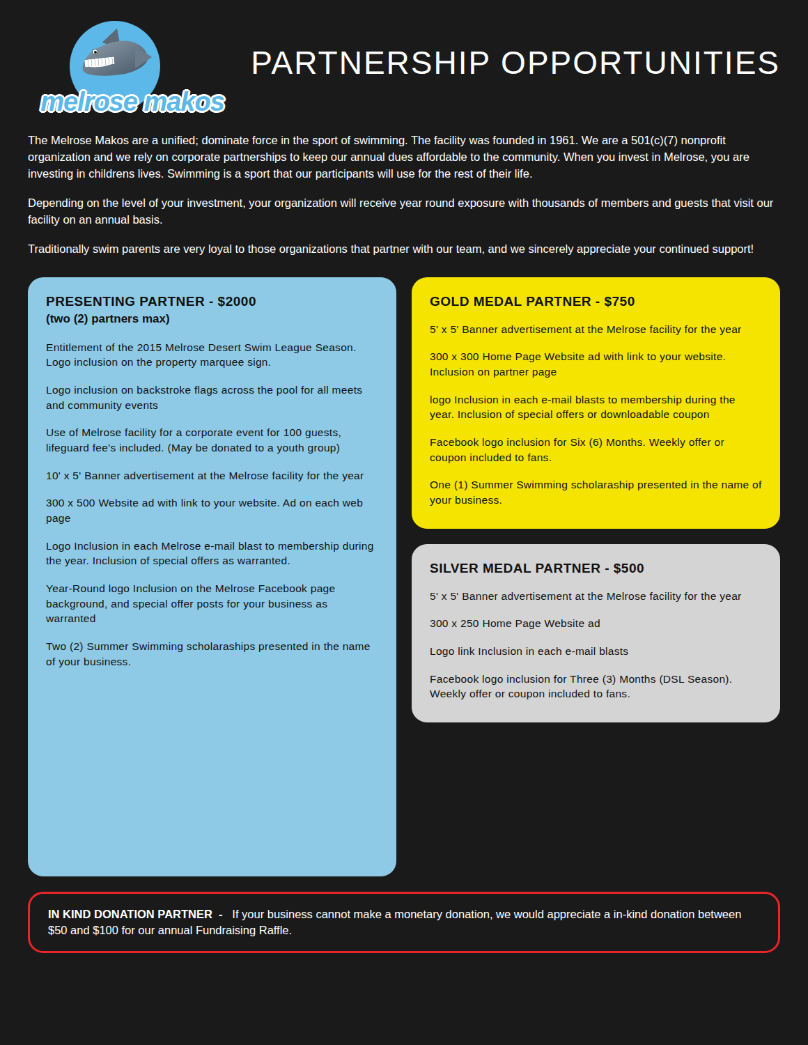melrose makos
Partnership Opportunities
The Melrose Makos are a unified; dominate force in the sport of swimming. The facility was founded in 1961. We are a 501(c)(7) nonprofit organization and we rely on corporate partnerships to keep our annual dues affordable to the community. When you invest in Melrose, you are investing in childrens lives. Swimming is a sport that our participants will use for the rest of their life.
Depending on the level of your investment, your organization will receive year round exposure with thousands of members and guests that visit our facility on an annual basis.
Traditionally swim parents are very loyal to those organizations that partner with our team, and we sincerely appreciate your continued support!
Presenting Partner - $2000
(two (2) partners max)
Entitlement of the 2015 Melrose Desert Swim League Season. Logo inclusion on the property marquee sign.
Logo inclusion on backstroke flags across the pool for all meets and community events
Use of Melrose facility for a corporate event for 100 guests, lifeguard fee's included. (May be donated to a youth group)
10' x 5' Banner advertisement at the Melrose facility for the year
300 x 500 Website ad with link to your website. Ad on each web page
Logo Inclusion in each Melrose e-mail blast to membership during the year. Inclusion of special offers as warranted.
Year-Round logo Inclusion on the Melrose Facebook page background, and special offer posts for your business as warranted
Two (2) Summer Swimming scholaraships presented in the name of your business.
Gold Medal Partner - $750
5' x 5' Banner advertisement at the Melrose facility for the year
300 x 300 Home Page Website ad with link to your website. Inclusion on partner page
logo Inclusion in each e-mail blasts to membership during the year. Inclusion of special offers or downloadable coupon
Facebook logo inclusion for Six (6) Months. Weekly offer or coupon included to fans.
One (1) Summer Swimming scholaraship presented in the name of your business.
Silver Medal Partner - $500
5' x 5' Banner advertisement at the Melrose facility for the year
300 x 250 Home Page Website ad
Logo link Inclusion in each e-mail blasts
Facebook logo inclusion for Three (3) Months (DSL Season). Weekly offer or coupon included to fans.
IN KIND DONATION PARTNER - If your business cannot make a monetary donation, we would appreciate a in-kind donation between $50 and $100 for our annual Fundraising Raffle.